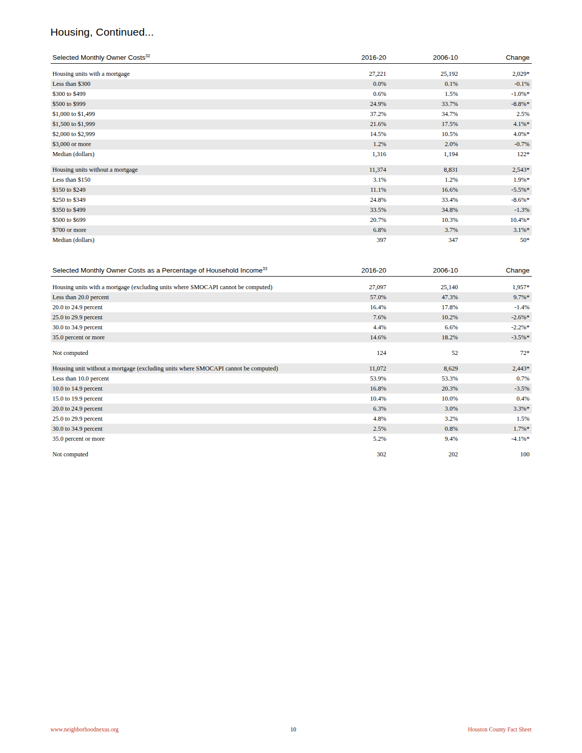Housing, Continued...
| Selected Monthly Owner Costs 32 | 2016-20 | 2006-10 | Change |
| --- | --- | --- | --- |
| Housing units with a mortgage | 27,221 | 25,192 | 2,029* |
| Less than $300 | 0.0% | 0.1% | -0.1% |
| $300 to $499 | 0.6% | 1.5% | -1.0%* |
| $500 to $999 | 24.9% | 33.7% | -8.8%* |
| $1,000 to $1,499 | 37.2% | 34.7% | 2.5% |
| $1,500 to $1,999 | 21.6% | 17.5% | 4.1%* |
| $2,000 to $2,999 | 14.5% | 10.5% | 4.0%* |
| $3,000 or more | 1.2% | 2.0% | -0.7% |
| Median (dollars) | 1,316 | 1,194 | 122* |
| Housing units without a mortgage | 11,374 | 8,831 | 2,543* |
| Less than $150 | 3.1% | 1.2% | 1.9%* |
| $150 to $249 | 11.1% | 16.6% | -5.5%* |
| $250 to $349 | 24.8% | 33.4% | -8.6%* |
| $350 to $499 | 33.5% | 34.8% | -1.3% |
| $500 to $699 | 20.7% | 10.3% | 10.4%* |
| $700 or more | 6.8% | 3.7% | 3.1%* |
| Median (dollars) | 397 | 347 | 50* |
| Selected Monthly Owner Costs as a Percentage of Household Income 33 | 2016-20 | 2006-10 | Change |
| --- | --- | --- | --- |
| Housing units with a mortgage (excluding units where SMOCAPI cannot be computed) | 27,097 | 25,140 | 1,957* |
| Less than 20.0 percent | 57.0% | 47.3% | 9.7%* |
| 20.0 to 24.9 percent | 16.4% | 17.8% | -1.4% |
| 25.0 to 29.9 percent | 7.6% | 10.2% | -2.6%* |
| 30.0 to 34.9 percent | 4.4% | 6.6% | -2.2%* |
| 35.0 percent or more | 14.6% | 18.2% | -3.5%* |
| Not computed | 124 | 52 | 72* |
| Housing unit without a mortgage (excluding units where SMOCAPI cannot be computed) | 11,072 | 8,629 | 2,443* |
| Less than 10.0 percent | 53.9% | 53.3% | 0.7% |
| 10.0 to 14.9 percent | 16.8% | 20.3% | -3.5% |
| 15.0 to 19.9 percent | 10.4% | 10.0% | 0.4% |
| 20.0 to 24.9 percent | 6.3% | 3.0% | 3.3%* |
| 25.0 to 29.9 percent | 4.8% | 3.2% | 1.5% |
| 30.0 to 34.9 percent | 2.5% | 0.8% | 1.7%* |
| 35.0 percent or more | 5.2% | 9.4% | -4.1%* |
| Not computed | 302 | 202 | 100 |
www.neighborhoodnexus.org 10 Houston County Fact Sheet